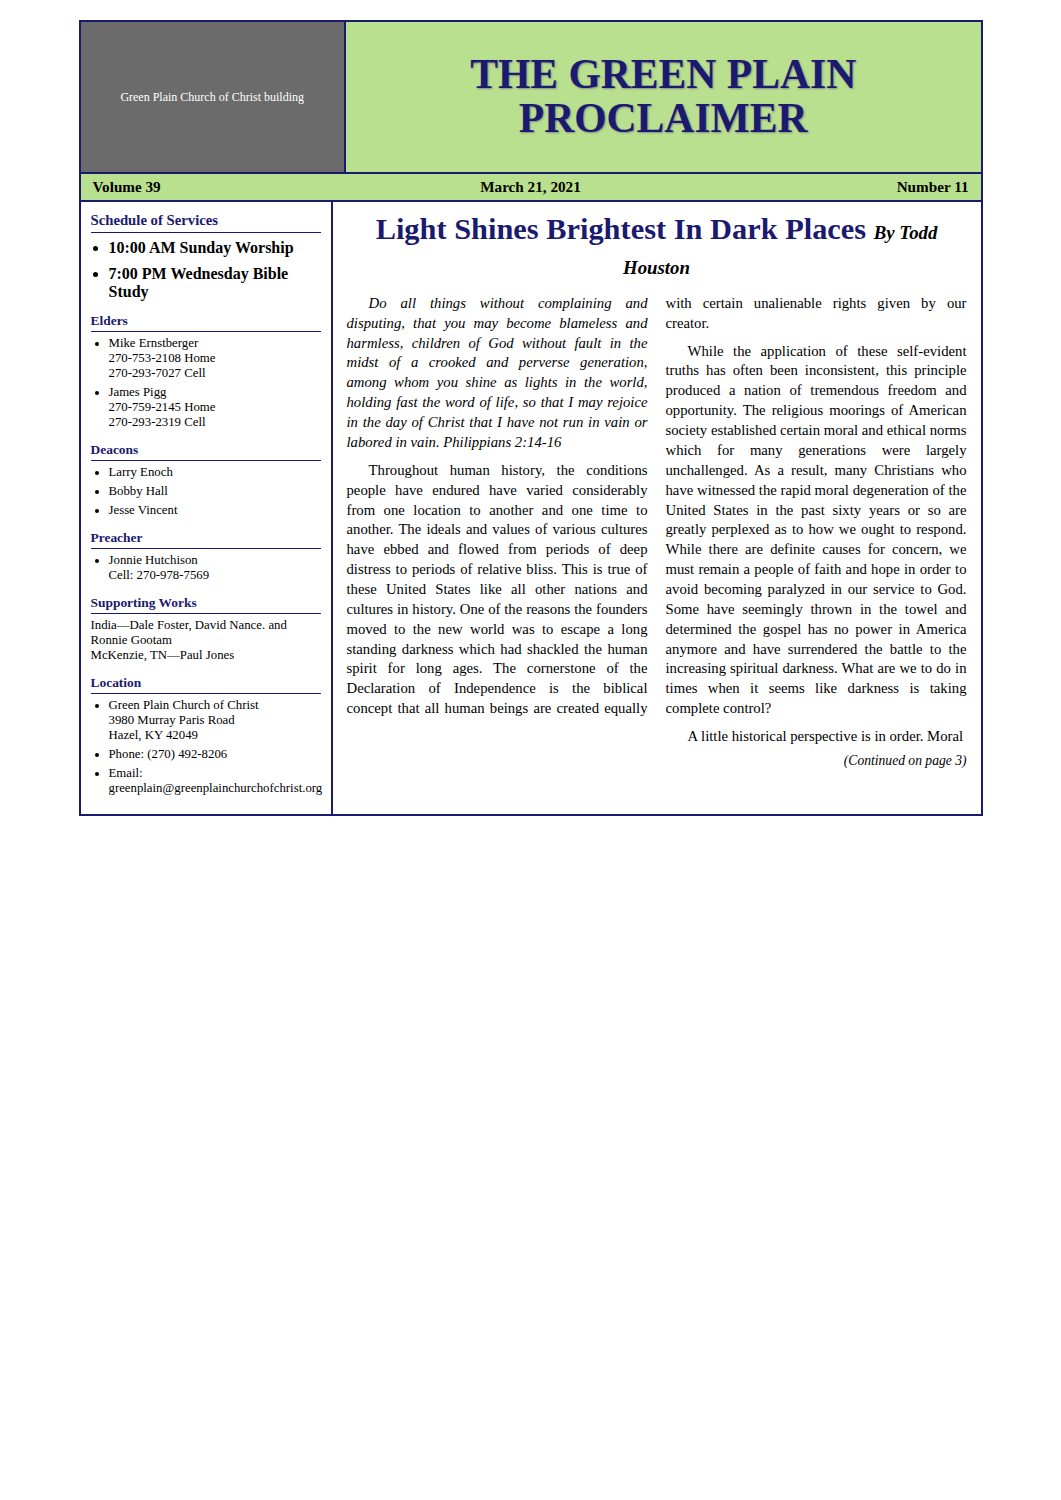Green Plain Church of Christ building
THE GREEN PLAIN
PROCLAIMER
Volume 39 March 21, 2021 Number 11
Schedule of Services
10:00 AM Sunday Worship
7:00 PM Wednesday Bible Study
Elders
Mike Ernstberger
270-753-2108 Home
270-293-7027 Cell
James Pigg
270-759-2145 Home
270-293-2319 Cell
Deacons
Larry Enoch
Bobby Hall
Jesse Vincent
Preacher
Jonnie Hutchison
Cell: 270-978-7569
Supporting Works
India—Dale Foster, David Nance. and Ronnie Gootam
McKenzie, TN—Paul Jones
Location
Green Plain Church of Christ
3980 Murray Paris Road
Hazel, KY 42049
Phone: (270) 492-8206
Email: greenplain@greenplainchurchofchrist.org
Light Shines Brightest In Dark Places By Todd Houston
Do all things without complaining and disputing, that you may become blameless and harmless, children of God without fault in the midst of a crooked and perverse generation, among whom you shine as lights in the world, holding fast the word of life, so that I may rejoice in the day of Christ that I have not run in vain or labored in vain. Philippians 2:14-16
Throughout human history, the conditions people have endured have varied considerably from one location to another and one time to another. The ideals and values of various cultures have ebbed and flowed from periods of deep distress to periods of relative bliss. This is true of these United States like all other nations and cultures in history. One of the reasons the founders moved to the new world was to escape a long standing darkness which had shackled the human spirit for long ages. The cornerstone of the Declaration of Independence is the biblical concept that all human beings are created equally with certain unalienable rights given by our creator.
While the application of these self-evident truths has often been inconsistent, this principle produced a nation of tremendous freedom and opportunity. The religious moorings of American society established certain moral and ethical norms which for many generations were largely unchallenged. As a result, many Christians who have witnessed the rapid moral degeneration of the United States in the past sixty years or so are greatly perplexed as to how we ought to respond. While there are definite causes for concern, we must remain a people of faith and hope in order to avoid becoming paralyzed in our service to God. Some have seemingly thrown in the towel and determined the gospel has no power in America anymore and have surrendered the battle to the increasing spiritual darkness. What are we to do in times when it seems like darkness is taking complete control?
A little historical perspective is in order. Moral
(Continued on page 3)